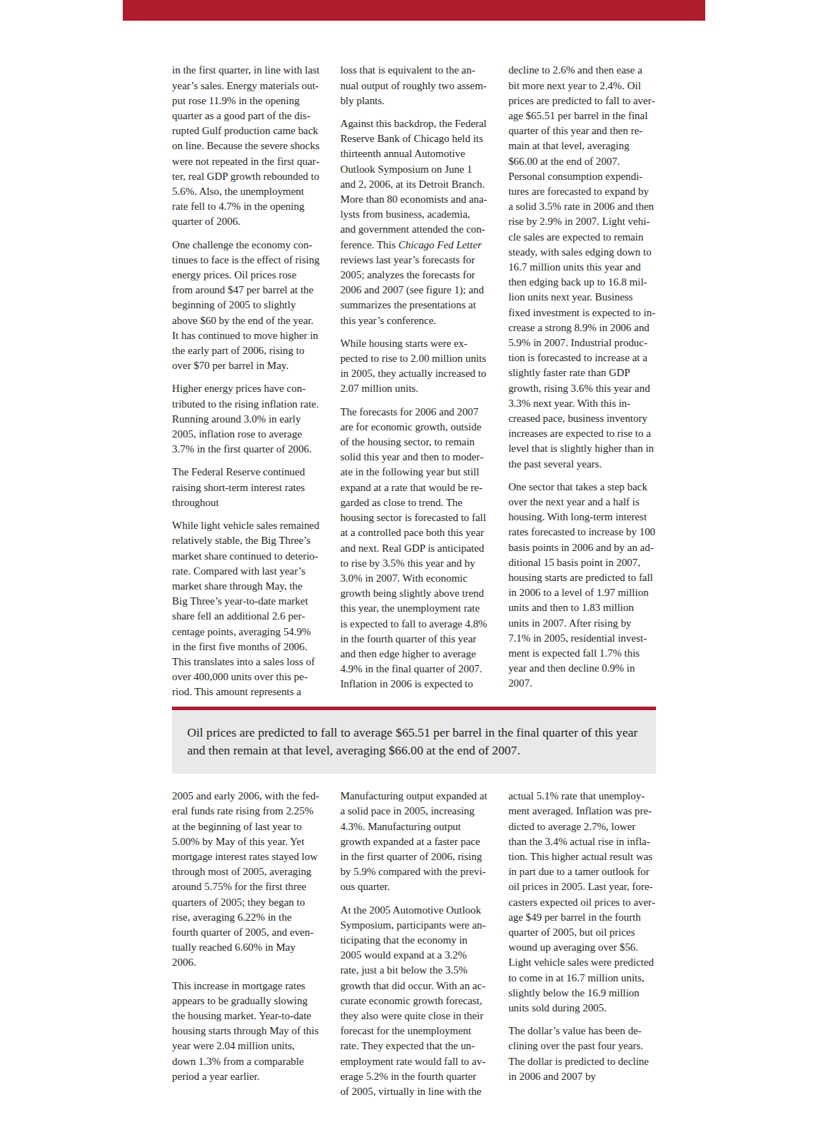in the first quarter, in line with last year’s sales. Energy materials output rose 11.9% in the opening quarter as a good part of the disrupted Gulf production came back on line. Because the severe shocks were not repeated in the first quarter, real GDP growth rebounded to 5.6%. Also, the unemployment rate fell to 4.7% in the opening quarter of 2006.
One challenge the economy continues to face is the effect of rising energy prices. Oil prices rose from around $47 per barrel at the beginning of 2005 to slightly above $60 by the end of the year. It has continued to move higher in the early part of 2006, rising to over $70 per barrel in May.
Higher energy prices have contributed to the rising inflation rate. Running around 3.0% in early 2005, inflation rose to average 3.7% in the first quarter of 2006.
The Federal Reserve continued raising short-term interest rates throughout
While light vehicle sales remained relatively stable, the Big Three’s market share continued to deteriorate. Compared with last year’s market share through May, the Big Three’s year-to-date market share fell an additional 2.6 percentage points, averaging 54.9% in the first five months of 2006. This translates into a sales loss of over 400,000 units over this period. This amount represents a loss that is equivalent to the annual output of roughly two assembly plants.
Against this backdrop, the Federal Reserve Bank of Chicago held its thirteenth annual Automotive Outlook Symposium on June 1 and 2, 2006, at its Detroit Branch. More than 80 economists and analysts from business, academia, and government attended the conference. This Chicago Fed Letter reviews last year’s forecasts for 2005; analyzes the forecasts for 2006 and 2007 (see figure 1); and summarizes the presentations at this year’s conference.
While housing starts were expected to rise to 2.00 million units in 2005, they actually increased to 2.07 million units.
The forecasts for 2006 and 2007 are for economic growth, outside of the housing sector, to remain solid this year and then to moderate in the following year but still expand at a rate that would be regarded as close to trend. The housing sector is forecasted to fall at a controlled pace both this year and next. Real GDP is anticipated to rise by 3.5% this year and by 3.0% in 2007. With economic growth being slightly above trend this year, the unemployment rate is expected to fall to average 4.8% in the fourth quarter of this year and then edge higher to average 4.9% in the final quarter of 2007. Inflation in 2006 is expected to decline to 2.6% and then ease a bit more next year to 2.4%. Oil prices are predicted to fall to average $65.51 per barrel in the final quarter of this year and then remain at that level, averaging $66.00 at the end of 2007. Personal consumption expenditures are forecasted to expand by a solid 3.5% rate in 2006 and then rise by 2.9% in 2007. Light vehicle sales are expected to remain steady, with sales edging down to 16.7 million units this year and then edging back up to 16.8 million units next year. Business fixed investment is expected to increase a strong 8.9% in 2006 and 5.9% in 2007. Industrial production is forecasted to increase at a slightly faster rate than GDP growth, rising 3.6% this year and 3.3% next year. With this increased pace, business inventory increases are expected to rise to a level that is slightly higher than in the past several years.
One sector that takes a step back over the next year and a half is housing. With long-term interest rates forecasted to increase by 100 basis points in 2006 and by an additional 15 basis point in 2007, housing starts are predicted to fall in 2006 to a level of 1.97 million units and then to 1.83 million units in 2007. After rising by 7.1% in 2005, residential investment is expected fall 1.7% this year and then decline 0.9% in 2007.
Oil prices are predicted to fall to average $65.51 per barrel in the final quarter of this year and then remain at that level, averaging $66.00 at the end of 2007.
2005 and early 2006, with the federal funds rate rising from 2.25% at the beginning of last year to 5.00% by May of this year. Yet mortgage interest rates stayed low through most of 2005, averaging around 5.75% for the first three quarters of 2005; they began to rise, averaging 6.22% in the fourth quarter of 2005, and eventually reached 6.60% in May 2006.
This increase in mortgage rates appears to be gradually slowing the housing market. Year-to-date housing starts through May of this year were 2.04 million units, down 1.3% from a comparable period a year earlier.
Manufacturing output expanded at a solid pace in 2005, increasing 4.3%. Manufacturing output growth expanded at a faster pace in the first quarter of 2006, rising by 5.9% compared with the previous quarter.
At the 2005 Automotive Outlook Symposium, participants were anticipating that the economy in 2005 would expand at a 3.2% rate, just a bit below the 3.5% growth that did occur. With an accurate economic growth forecast, they also were quite close in their forecast for the unemployment rate. They expected that the unemployment rate would fall to average 5.2% in the fourth quarter of 2005, virtually in line with the actual 5.1% rate that unemployment averaged. Inflation was predicted to average 2.7%, lower than the 3.4% actual rise in inflation. This higher actual result was in part due to a tamer outlook for oil prices in 2005. Last year, forecasters expected oil prices to average $49 per barrel in the fourth quarter of 2005, but oil prices wound up averaging over $56. Light vehicle sales were predicted to come in at 16.7 million units, slightly below the 16.9 million units sold during 2005.
The dollar’s value has been declining over the past four years. The dollar is predicted to decline in 2006 and 2007 by